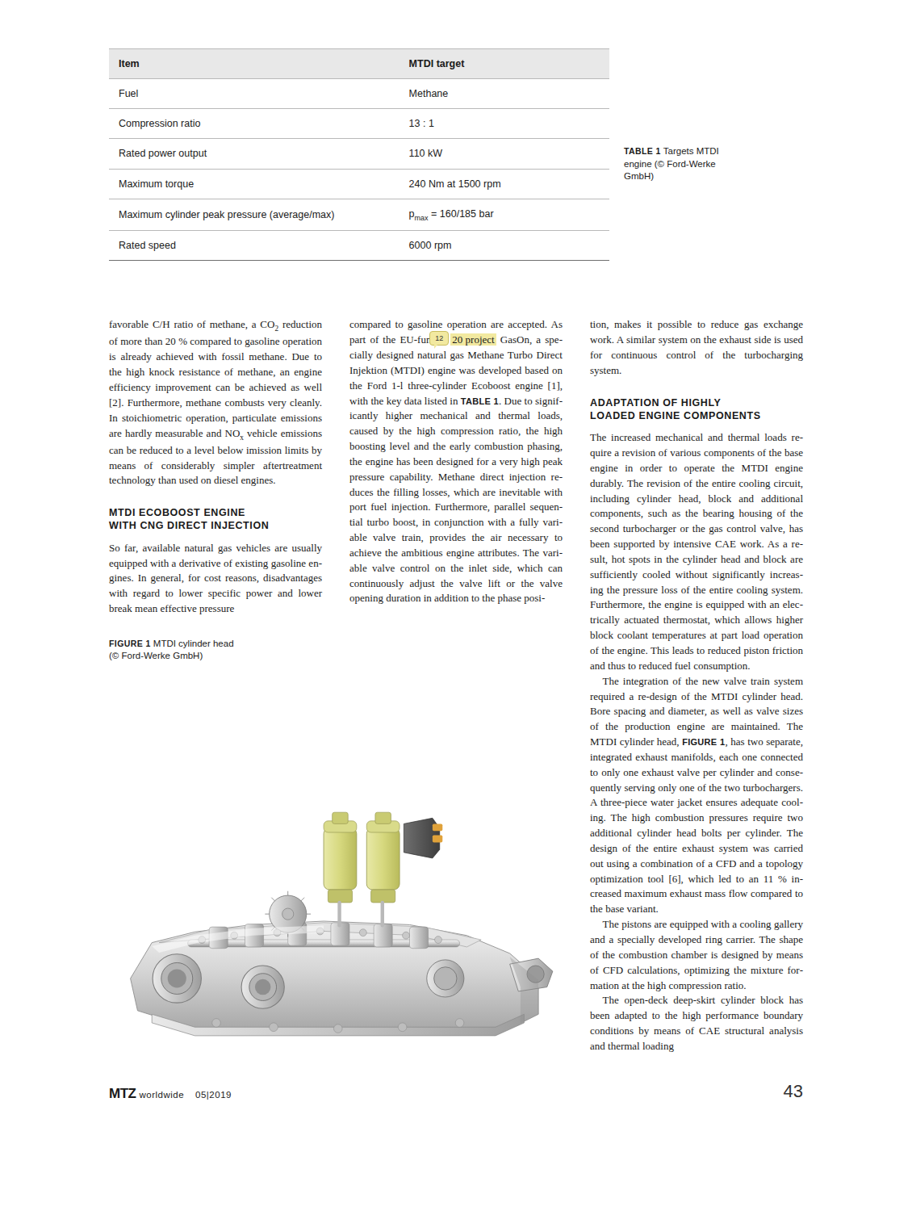| Item | MTDI target |
| --- | --- |
| Fuel | Methane |
| Compression ratio | 13 : 1 |
| Rated power output | 110 kW |
| Maximum torque | 240 Nm at 1500 rpm |
| Maximum cylinder peak pressure (average/max) | p max = 160/185 bar |
| Rated speed | 6000 rpm |
TABLE 1 Targets MTDI engine (© Ford-Werke GmbH)
favorable C/H ratio of methane, a CO2 reduction of more than 20 % compared to gasoline operation is already achieved with fossil methane. Due to the high knock resistance of methane, an engine efficiency improvement can be achieved as well [2]. Furthermore, methane combusts very cleanly. In stoichiometric operation, particulate emissions are hardly measurable and NOx vehicle emissions can be reduced to a level below imission limits by means of considerably simpler aftertreatment technology than used on diesel engines.
MTDI ECOBOOST ENGINE
WITH CNG DIRECT INJECTION
So far, available natural gas vehicles are usually equipped with a derivative of existing gasoline engines. In general, for cost reasons, disadvantages with regard to lower specific power and lower break mean effective pressure
FIGURE 1 MTDI cylinder head
(© Ford-Werke GmbH)
compared to gasoline operation are accepted. As part of the EU-funded 1220 project GasOn, a specially designed natural gas Methane Turbo Direct Injektion (MTDI) engine was developed based on the Ford 1-l three-cylinder Ecoboost engine [1], with the key data listed in TABLE 1. Due to significantly higher mechanical and thermal loads, caused by the high compression ratio, the high boosting level and the early combustion phasing, the engine has been designed for a very high peak pressure capability. Methane direct injection reduces the filling losses, which are inevitable with port fuel injection. Furthermore, parallel sequential turbo boost, in conjunction with a fully variable valve train, provides the air necessary to achieve the ambitious engine attributes. The variable valve control on the inlet side, which can continuously adjust the valve lift or the valve opening duration in addition to the phase posi-
tion, makes it possible to reduce gas exchange work. A similar system on the exhaust side is used for continuous control of the turbocharging system.
ADAPTATION OF HIGHLY
LOADED ENGINE COMPONENTS
The increased mechanical and thermal loads require a revision of various components of the base engine in order to operate the MTDI engine durably. The revision of the entire cooling circuit, including cylinder head, block and additional components, such as the bearing housing of the second turbocharger or the gas control valve, has been supported by intensive CAE work. As a result, hot spots in the cylinder head and block are sufficiently cooled without significantly increasing the pressure loss of the entire cooling system. Furthermore, the engine is equipped with an electrically actuated thermostat, which allows higher block coolant temperatures at part load operation of the engine. This leads to reduced piston friction and thus to reduced fuel consumption.
The integration of the new valve train system required a re-design of the MTDI cylinder head. Bore spacing and diameter, as well as valve sizes of the production engine are maintained. The MTDI cylinder head, FIGURE 1, has two separate, integrated exhaust manifolds, each one connected to only one exhaust valve per cylinder and consequently serving only one of the two turbochargers. A three-piece water jacket ensures adequate cooling. The high combustion pressures require two additional cylinder head bolts per cylinder. The design of the entire exhaust system was carried out using a combination of a CFD and a topology optimization tool [6], which led to an 11 % increased maximum exhaust mass flow compared to the base variant.
The pistons are equipped with a cooling gallery and a specially developed ring carrier. The shape of the combustion chamber is designed by means of CFD calculations, optimizing the mixture formation at the high compression ratio.
The open-deck deep-skirt cylinder block has been adapted to the high performance boundary conditions by means of CAE structural analysis and thermal loading
MTZ worldwide 05|2019
43